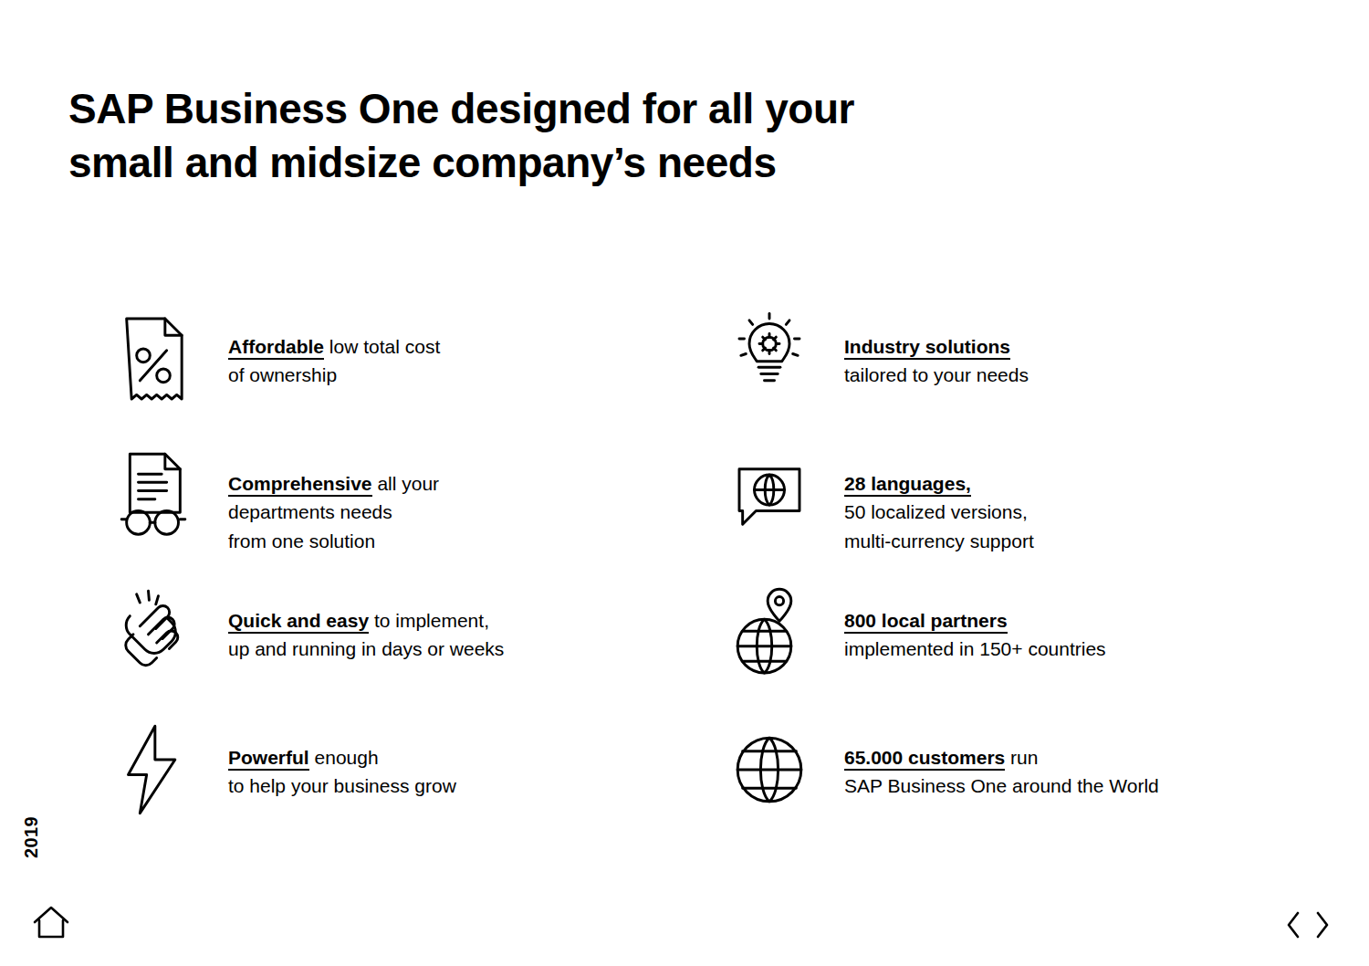SAP Business One designed for all your
small and midsize company’s needs
Affordable low total cost
of ownership
Industry solutions
tailored to your needs
Comprehensive all your
departments needs
from one solution
28 languages,
50 localized versions,
multi-currency support
Quick and easy to implement,
up and running in days or weeks
800 local partners
implemented in 150+ countries
Powerful enough
to help your business grow
65.000 customers run
SAP Business One around the World
2019